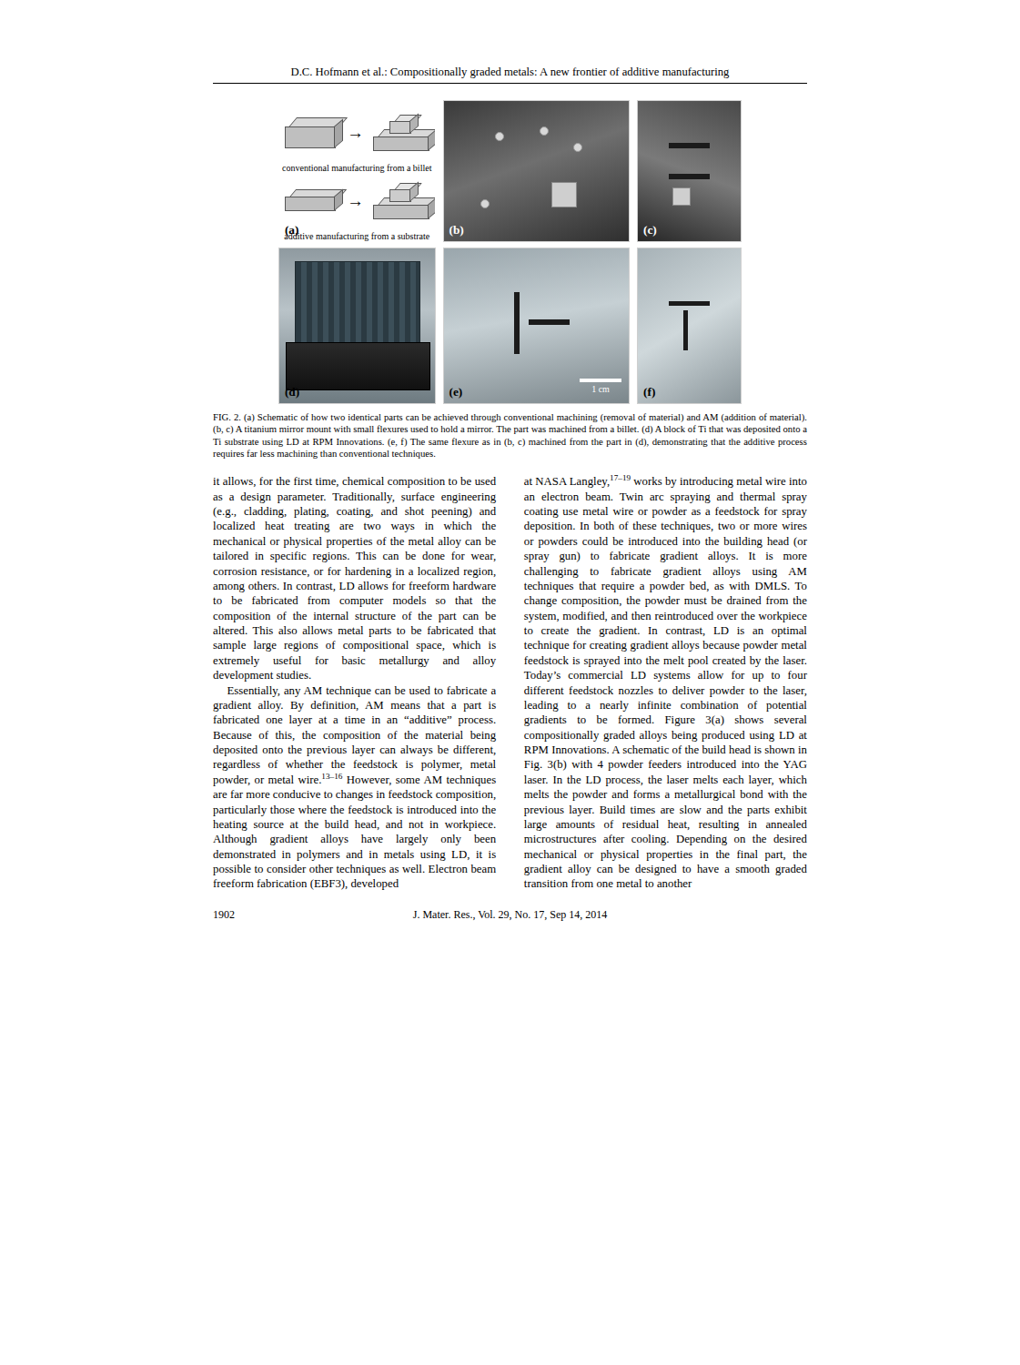D.C. Hofmann et al.: Compositionally graded metals: A new frontier of additive manufacturing
→
conventional manufacturing from a billet
→
additive manufacturing from a substrate
(a)
(b)
(c)
(d)
1 cm
(e)
(f)
FIG. 2. (a) Schematic of how two identical parts can be achieved through conventional machining (removal of material) and AM (addition of material). (b, c) A titanium mirror mount with small flexures used to hold a mirror. The part was machined from a billet. (d) A block of Ti that was deposited onto a Ti substrate using LD at RPM Innovations. (e, f) The same flexure as in (b, c) machined from the part in (d), demonstrating that the additive process requires far less machining than conventional techniques.
it allows, for the first time, chemical composition to be used as a design parameter. Traditionally, surface engineering (e.g., cladding, plating, coating, and shot peening) and localized heat treating are two ways in which the mechanical or physical properties of the metal alloy can be tailored in specific regions. This can be done for wear, corrosion resistance, or for hardening in a localized region, among others. In contrast, LD allows for freeform hardware to be fabricated from computer models so that the composition of the internal structure of the part can be altered. This also allows metal parts to be fabricated that sample large regions of compositional space, which is extremely useful for basic metallurgy and alloy development studies.
Essentially, any AM technique can be used to fabricate a gradient alloy. By definition, AM means that a part is fabricated one layer at a time in an “additive” process. Because of this, the composition of the material being deposited onto the previous layer can always be different, regardless of whether the feedstock is polymer, metal powder, or metal wire.13–16 However, some AM techniques are far more conducive to changes in feedstock composition, particularly those where the feedstock is introduced into the heating source at the build head, and not in workpiece. Although gradient alloys have largely only been demonstrated in polymers and in metals using LD, it is possible to consider other techniques as well. Electron beam freeform fabrication (EBF3), developed
at NASA Langley,17–19 works by introducing metal wire into an electron beam. Twin arc spraying and thermal spray coating use metal wire or powder as a feedstock for spray deposition. In both of these techniques, two or more wires or powders could be introduced into the building head (or spray gun) to fabricate gradient alloys. It is more challenging to fabricate gradient alloys using AM techniques that require a powder bed, as with DMLS. To change composition, the powder must be drained from the system, modified, and then reintroduced over the workpiece to create the gradient. In contrast, LD is an optimal technique for creating gradient alloys because powder metal feedstock is sprayed into the melt pool created by the laser. Today’s commercial LD systems allow for up to four different feedstock nozzles to deliver powder to the laser, leading to a nearly infinite combination of potential gradients to be formed. Figure 3(a) shows several compositionally graded alloys being produced using LD at RPM Innovations. A schematic of the build head is shown in Fig. 3(b) with 4 powder feeders introduced into the YAG laser. In the LD process, the laser melts each layer, which melts the powder and forms a metallurgical bond with the previous layer. Build times are slow and the parts exhibit large amounts of residual heat, resulting in annealed microstructures after cooling. Depending on the desired mechanical or physical properties in the final part, the gradient alloy can be designed to have a smooth graded transition from one metal to another
1902
J. Mater. Res., Vol. 29, No. 17, Sep 14, 2014